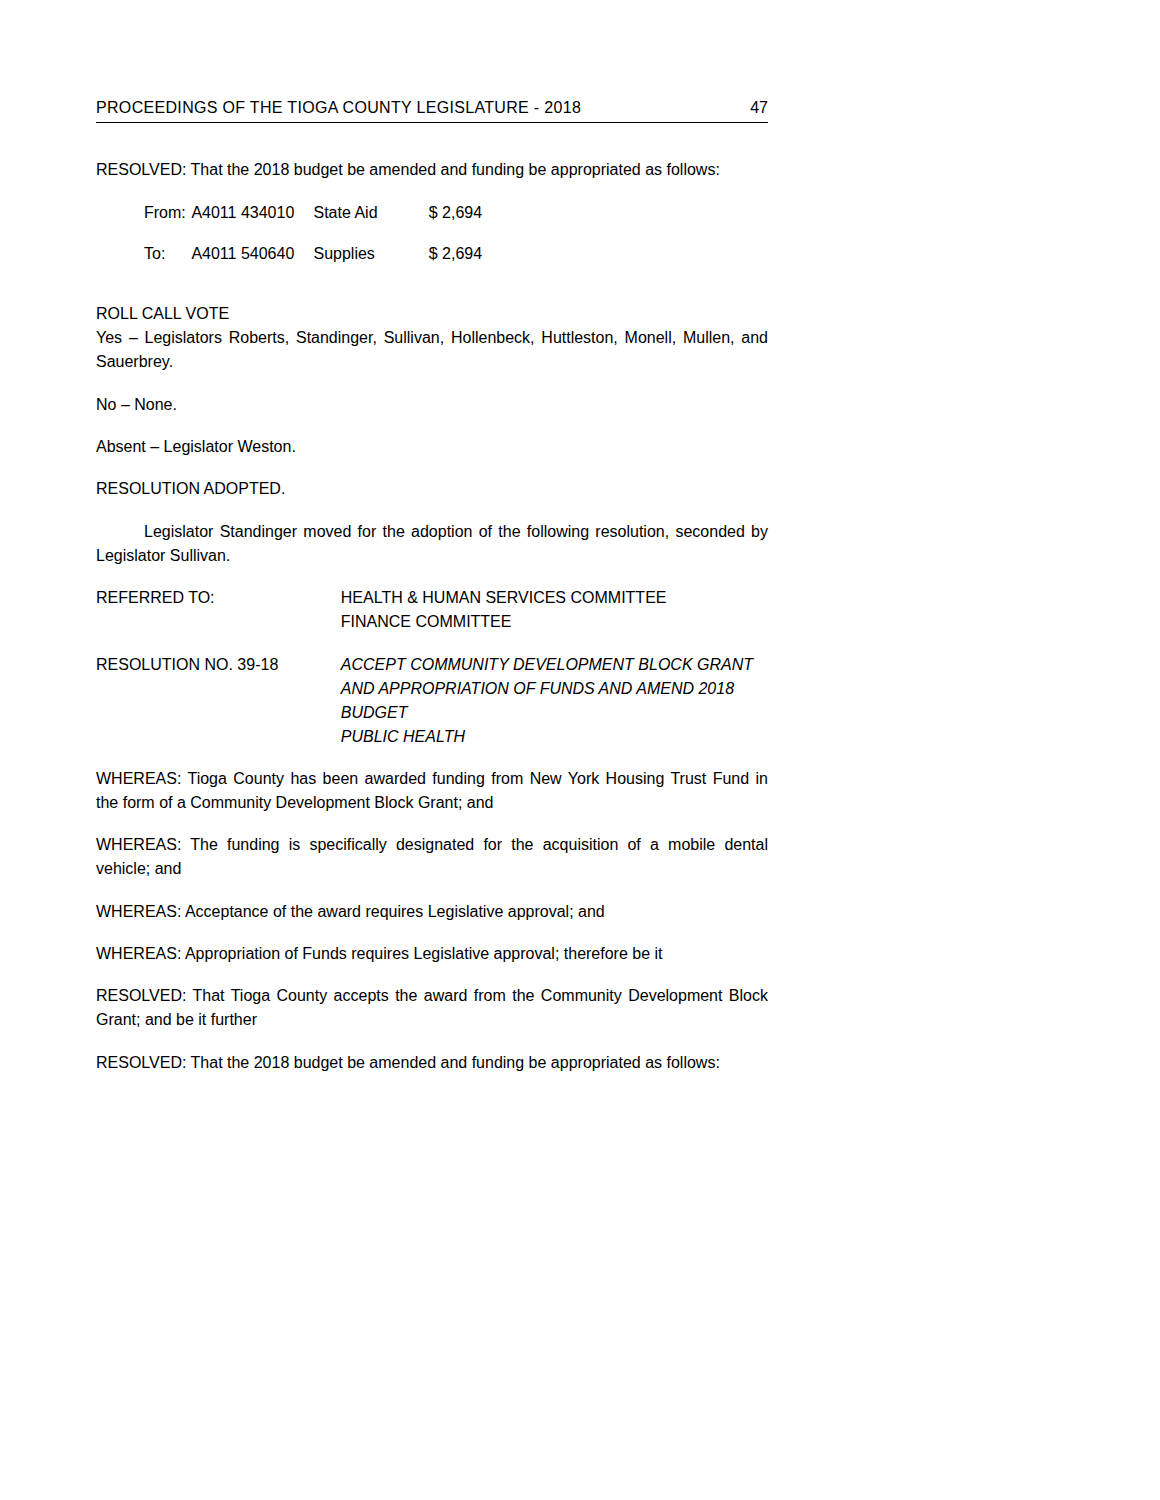PROCEEDINGS OF THE TIOGA COUNTY LEGISLATURE - 2018 47
RESOLVED: That the 2018 budget be amended and funding be appropriated as follows:
| From: | A4011 434010 | State Aid | $ 2,694 |
| To: | A4011 540640 | Supplies | $ 2,694 |
ROLL CALL VOTE
Yes – Legislators Roberts, Standinger, Sullivan, Hollenbeck, Huttleston, Monell, Mullen, and Sauerbrey.
No – None.
Absent – Legislator Weston.
RESOLUTION ADOPTED.
Legislator Standinger moved for the adoption of the following resolution, seconded by Legislator Sullivan.
REFERRED TO:
HEALTH & HUMAN SERVICES COMMITTEE
FINANCE COMMITTEE
RESOLUTION NO. 39-18
ACCEPT COMMUNITY DEVELOPMENT BLOCK GRANT AND APPROPRIATION OF FUNDS AND AMEND 2018 BUDGET
PUBLIC HEALTH
WHEREAS: Tioga County has been awarded funding from New York Housing Trust Fund in the form of a Community Development Block Grant; and
WHEREAS: The funding is specifically designated for the acquisition of a mobile dental vehicle; and
WHEREAS: Acceptance of the award requires Legislative approval; and
WHEREAS: Appropriation of Funds requires Legislative approval; therefore be it
RESOLVED: That Tioga County accepts the award from the Community Development Block Grant; and be it further
RESOLVED: That the 2018 budget be amended and funding be appropriated as follows: